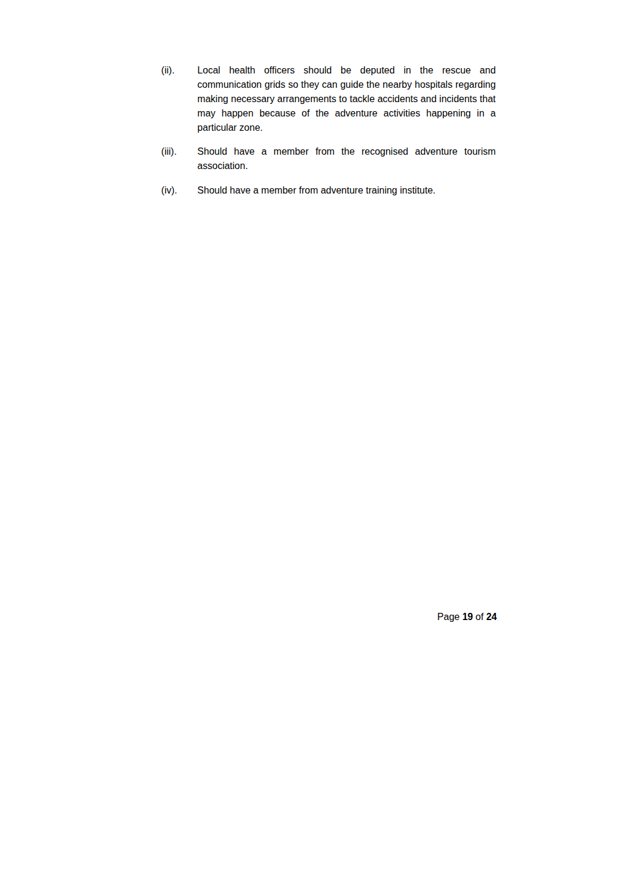(ii). Local health officers should be deputed in the rescue and communication grids so they can guide the nearby hospitals regarding making necessary arrangements to tackle accidents and incidents that may happen because of the adventure activities happening in a particular zone.
(iii). Should have a member from the recognised adventure tourism association.
(iv). Should have a member from adventure training institute.
Page 19 of 24